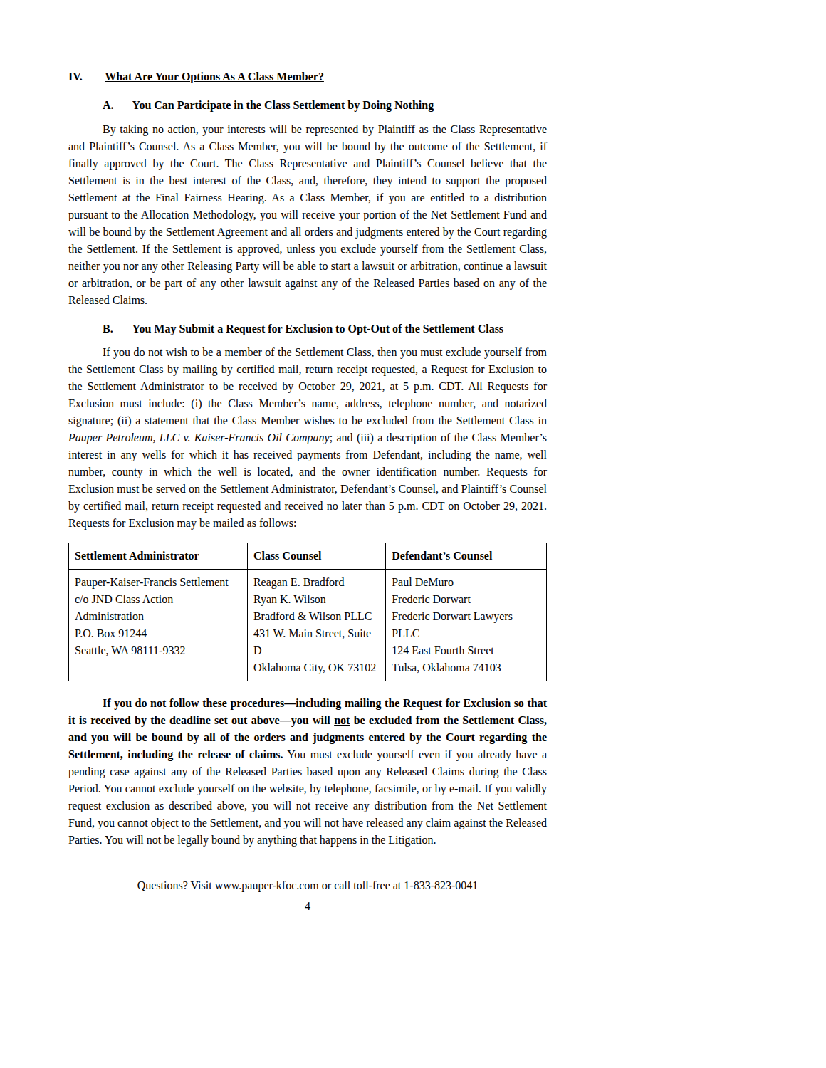IV. What Are Your Options As A Class Member?
A. You Can Participate in the Class Settlement by Doing Nothing
By taking no action, your interests will be represented by Plaintiff as the Class Representative and Plaintiff’s Counsel. As a Class Member, you will be bound by the outcome of the Settlement, if finally approved by the Court. The Class Representative and Plaintiff’s Counsel believe that the Settlement is in the best interest of the Class, and, therefore, they intend to support the proposed Settlement at the Final Fairness Hearing. As a Class Member, if you are entitled to a distribution pursuant to the Allocation Methodology, you will receive your portion of the Net Settlement Fund and will be bound by the Settlement Agreement and all orders and judgments entered by the Court regarding the Settlement. If the Settlement is approved, unless you exclude yourself from the Settlement Class, neither you nor any other Releasing Party will be able to start a lawsuit or arbitration, continue a lawsuit or arbitration, or be part of any other lawsuit against any of the Released Parties based on any of the Released Claims.
B. You May Submit a Request for Exclusion to Opt-Out of the Settlement Class
If you do not wish to be a member of the Settlement Class, then you must exclude yourself from the Settlement Class by mailing by certified mail, return receipt requested, a Request for Exclusion to the Settlement Administrator to be received by October 29, 2021, at 5 p.m. CDT. All Requests for Exclusion must include: (i) the Class Member’s name, address, telephone number, and notarized signature; (ii) a statement that the Class Member wishes to be excluded from the Settlement Class in Pauper Petroleum, LLC v. Kaiser-Francis Oil Company; and (iii) a description of the Class Member’s interest in any wells for which it has received payments from Defendant, including the name, well number, county in which the well is located, and the owner identification number. Requests for Exclusion must be served on the Settlement Administrator, Defendant’s Counsel, and Plaintiff’s Counsel by certified mail, return receipt requested and received no later than 5 p.m. CDT on October 29, 2021. Requests for Exclusion may be mailed as follows:
| Settlement Administrator | Class Counsel | Defendant’s Counsel |
| --- | --- | --- |
| Pauper-Kaiser-Francis Settlement c/o JND Class Action Administration P.O. Box 91244 Seattle, WA 98111-9332 | Reagan E. Bradford Ryan K. Wilson Bradford & Wilson PLLC 431 W. Main Street, Suite D Oklahoma City, OK 73102 | Paul DeMuro Frederic Dorwart Frederic Dorwart Lawyers PLLC 124 East Fourth Street Tulsa, Oklahoma 74103 |
If you do not follow these procedures—including mailing the Request for Exclusion so that it is received by the deadline set out above—you will not be excluded from the Settlement Class, and you will be bound by all of the orders and judgments entered by the Court regarding the Settlement, including the release of claims. You must exclude yourself even if you already have a pending case against any of the Released Parties based upon any Released Claims during the Class Period. You cannot exclude yourself on the website, by telephone, facsimile, or by e-mail. If you validly request exclusion as described above, you will not receive any distribution from the Net Settlement Fund, you cannot object to the Settlement, and you will not have released any claim against the Released Parties. You will not be legally bound by anything that happens in the Litigation.
Questions? Visit www.pauper-kfoc.com or call toll-free at 1-833-823-0041
4